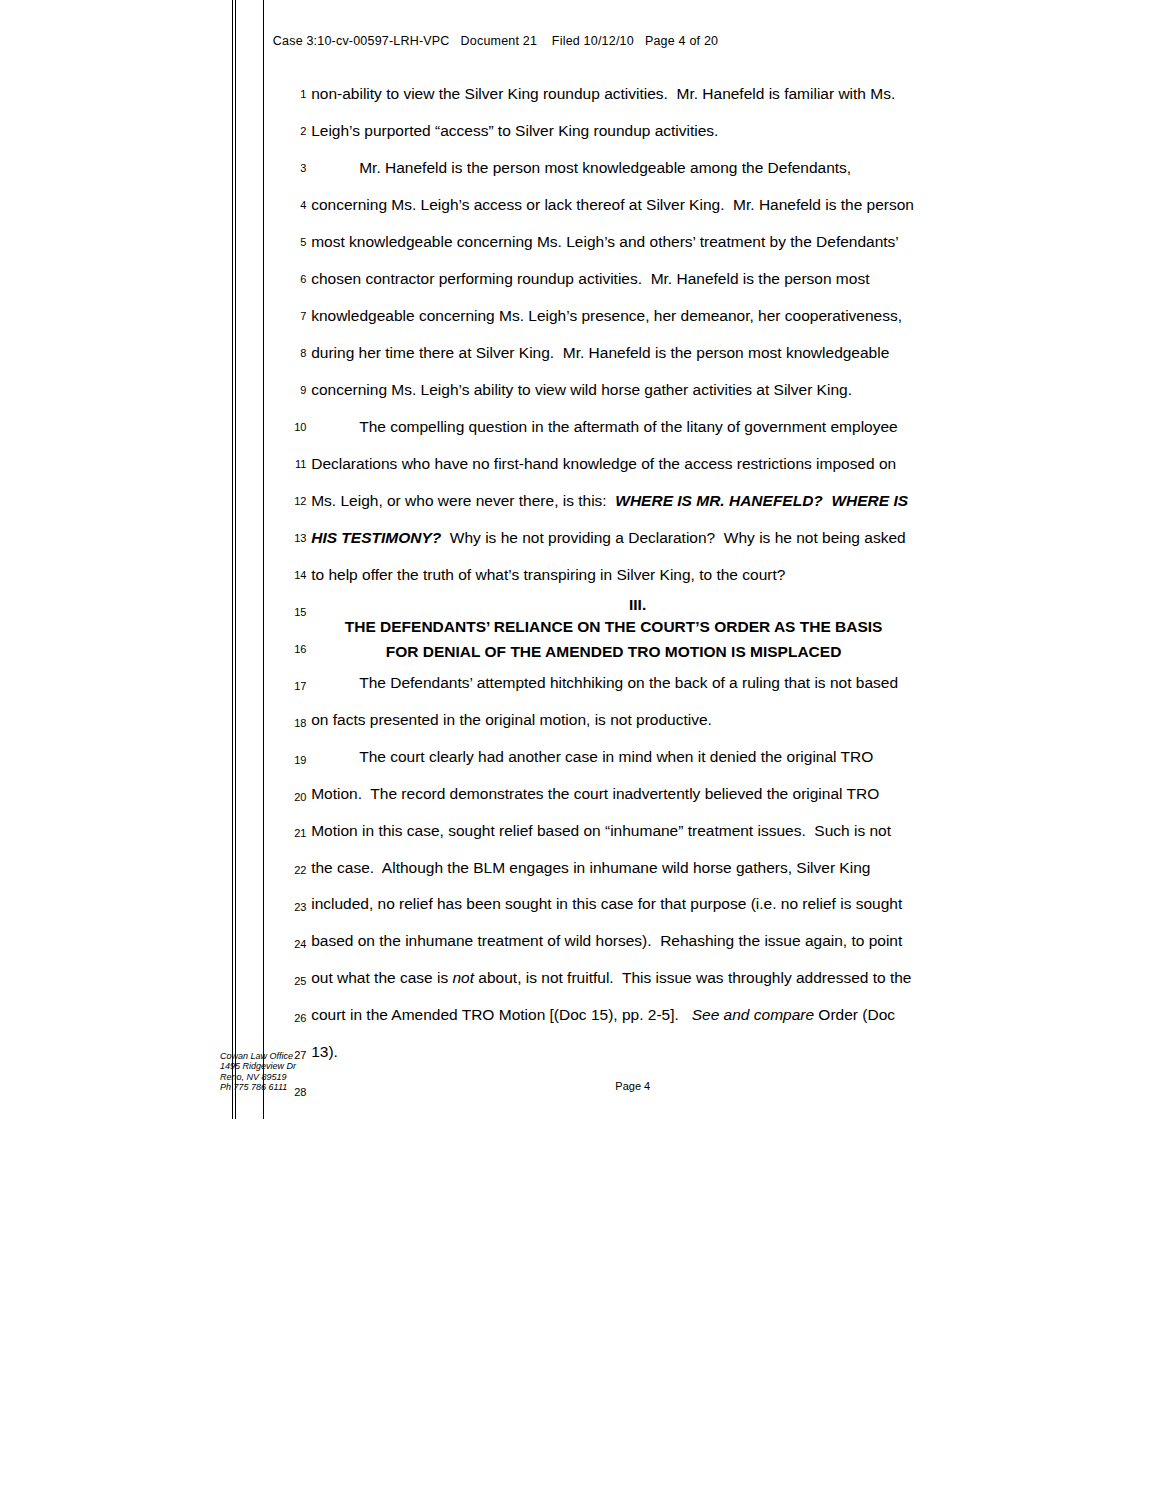Case 3:10-cv-00597-LRH-VPC Document 21 Filed 10/12/10 Page 4 of 20
1
2
3
4
5
6
7
8
9
10
11
12
13
14
15
16
17
18
19
20
21
22
23
24
25
26
27
28
non-ability to view the Silver King roundup activities. Mr. Hanefeld is familiar with Ms. Leigh’s purported “access” to Silver King roundup activities.
Mr. Hanefeld is the person most knowledgeable among the Defendants, concerning Ms. Leigh’s access or lack thereof at Silver King. Mr. Hanefeld is the person most knowledgeable concerning Ms. Leigh’s and others’ treatment by the Defendants’ chosen contractor performing roundup activities. Mr. Hanefeld is the person most knowledgeable concerning Ms. Leigh’s presence, her demeanor, her cooperativeness, during her time there at Silver King. Mr. Hanefeld is the person most knowledgeable concerning Ms. Leigh’s ability to view wild horse gather activities at Silver King.
The compelling question in the aftermath of the litany of government employee Declarations who have no first-hand knowledge of the access restrictions imposed on Ms. Leigh, or who were never there, is this: WHERE IS MR. HANEFELD? WHERE IS HIS TESTIMONY? Why is he not providing a Declaration? Why is he not being asked to help offer the truth of what’s transpiring in Silver King, to the court?
III. THE DEFENDANTS’ RELIANCE ON THE COURT’S ORDER AS THE BASIS
FOR DENIAL OF THE AMENDED TRO MOTION IS MISPLACED
The Defendants’ attempted hitchhiking on the back of a ruling that is not based on facts presented in the original motion, is not productive.
The court clearly had another case in mind when it denied the original TRO Motion. The record demonstrates the court inadvertently believed the original TRO Motion in this case, sought relief based on “inhumane” treatment issues. Such is not the case. Although the BLM engages in inhumane wild horse gathers, Silver King included, no relief has been sought in this case for that purpose (i.e. no relief is sought based on the inhumane treatment of wild horses). Rehashing the issue again, to point out what the case is not about, is not fruitful. This issue was throughly addressed to the court in the Amended TRO Motion [(Doc 15), pp. 2-5]. See and compare Order (Doc 13).
Cowan Law Office 1495 Ridgeview Dr Reno, NV 89519 Ph 775 786 6111
Page 4